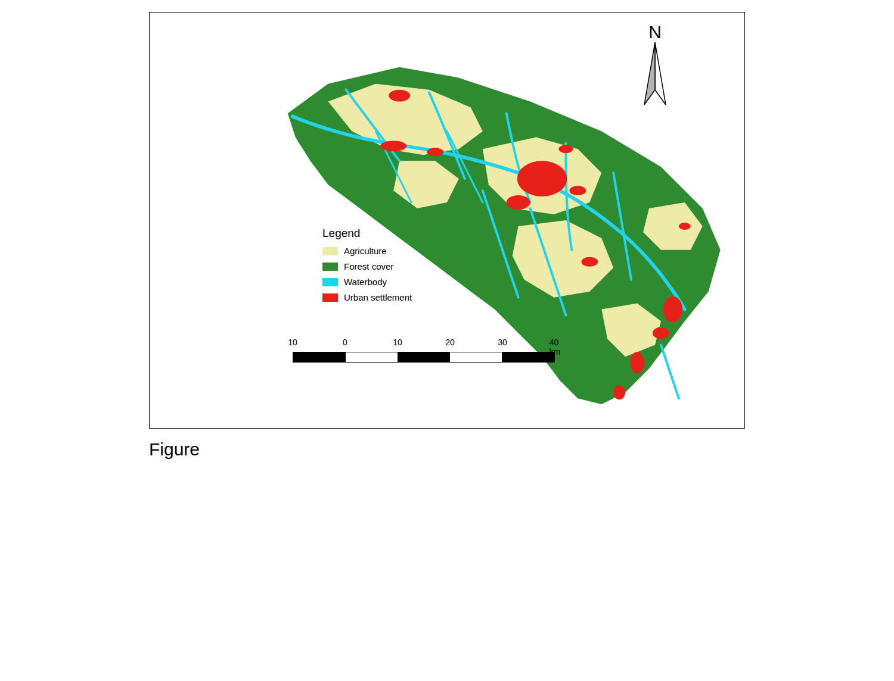N
Legend
Agriculture
Forest cover
Waterbody
Urban settlement
10 0 10 20 30 40 km
Figure